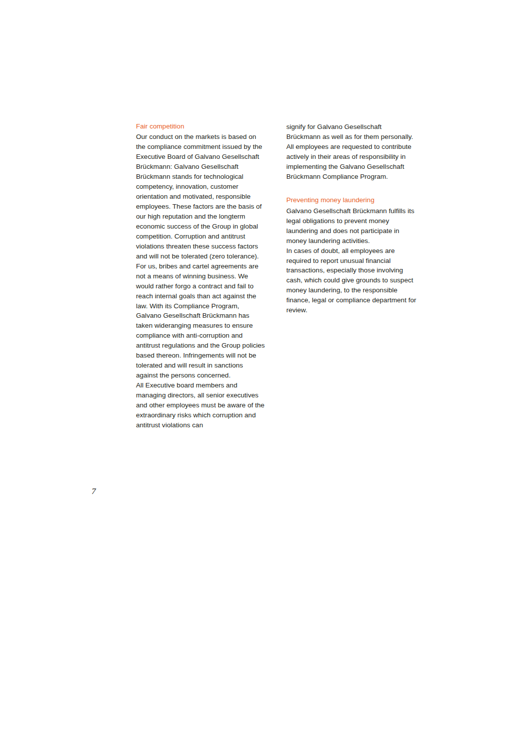Fair competition
Our conduct on the markets is based on the compliance commitment issued by the Executive Board of Galvano Gesellschaft Brückmann: Galvano Gesellschaft Brückmann stands for tech​nological competency, innovation, customer orientation and motivated, responsible emplo​yees. These factors are the basis of our high reputation and the longterm economic success of the Group in global competition. Corruption and antitrust violations threaten these success factors and will not be tolerated (zero tolerance). For us, bribes and cartel agreements are not a means of winning business. We would rather forgo a contract and fail to reach internal goals than act against the law. With its Compliance Program, Galvano Gesellschaft Brückmann has taken wideranging measures to ensure compliance with anti-corruption and antitrust regulations and the Group policies based thereon. Infringements will not be tolerated and will result in sanctions against the persons concerned.
All Executive board members and managing directors, all senior executives and other emplo​yees must be aware of the extraordinary risks which corruption and antitrust violations can
signify for Galvano Gesellschaft Brückmann as well as for them personally. All employees are requested to contribute actively in their areas of responsibility in implementing the Galvano Ge​sellschaft Brückmann Compliance Program.
Preventing money laundering
Galvano Gesellschaft Brückmann fulfills its legal obligations to prevent money laundering and does not participate in money laundering activities.
In cases of doubt, all employees are required to report unusual financial transactions, especially those involving cash, which could give grounds to suspect money laundering, to the responsible finance, legal or compliance department for review.
7